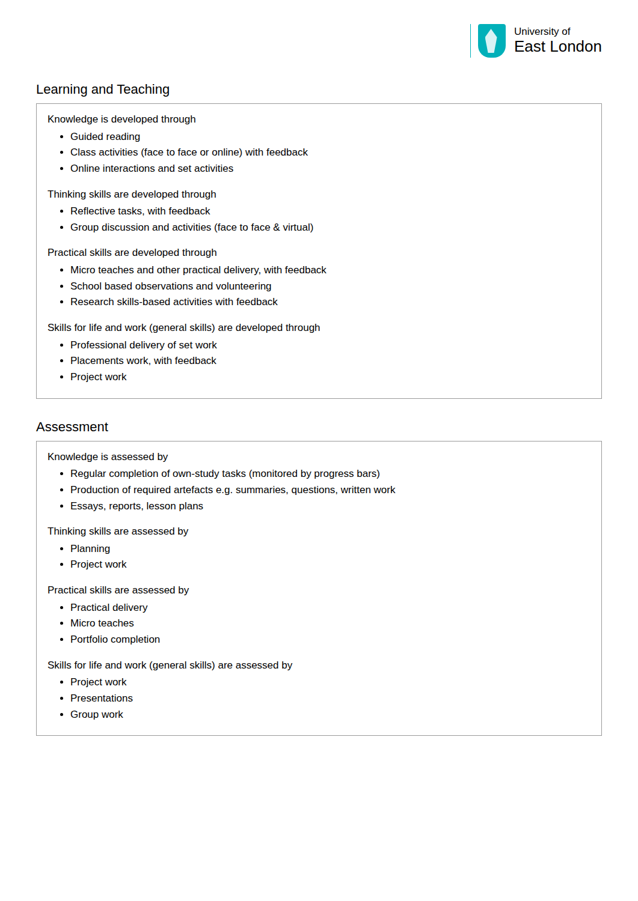University of
East London
Learning and Teaching
Knowledge is developed through
Guided reading
Class activities (face to face or online) with feedback
Online interactions and set activities
Thinking skills are developed through
Reflective tasks, with feedback
Group discussion and activities (face to face & virtual)
Practical skills are developed through
Micro teaches and other practical delivery, with feedback
School based observations and volunteering
Research skills-based activities with feedback
Skills for life and work (general skills) are developed through
Professional delivery of set work
Placements work, with feedback
Project work
Assessment
Knowledge is assessed by
Regular completion of own-study tasks (monitored by progress bars)
Production of required artefacts e.g. summaries, questions, written work
Essays, reports, lesson plans
Thinking skills are assessed by
Planning
Project work
Practical skills are assessed by
Practical delivery
Micro teaches
Portfolio completion
Skills for life and work (general skills) are assessed by
Project work
Presentations
Group work